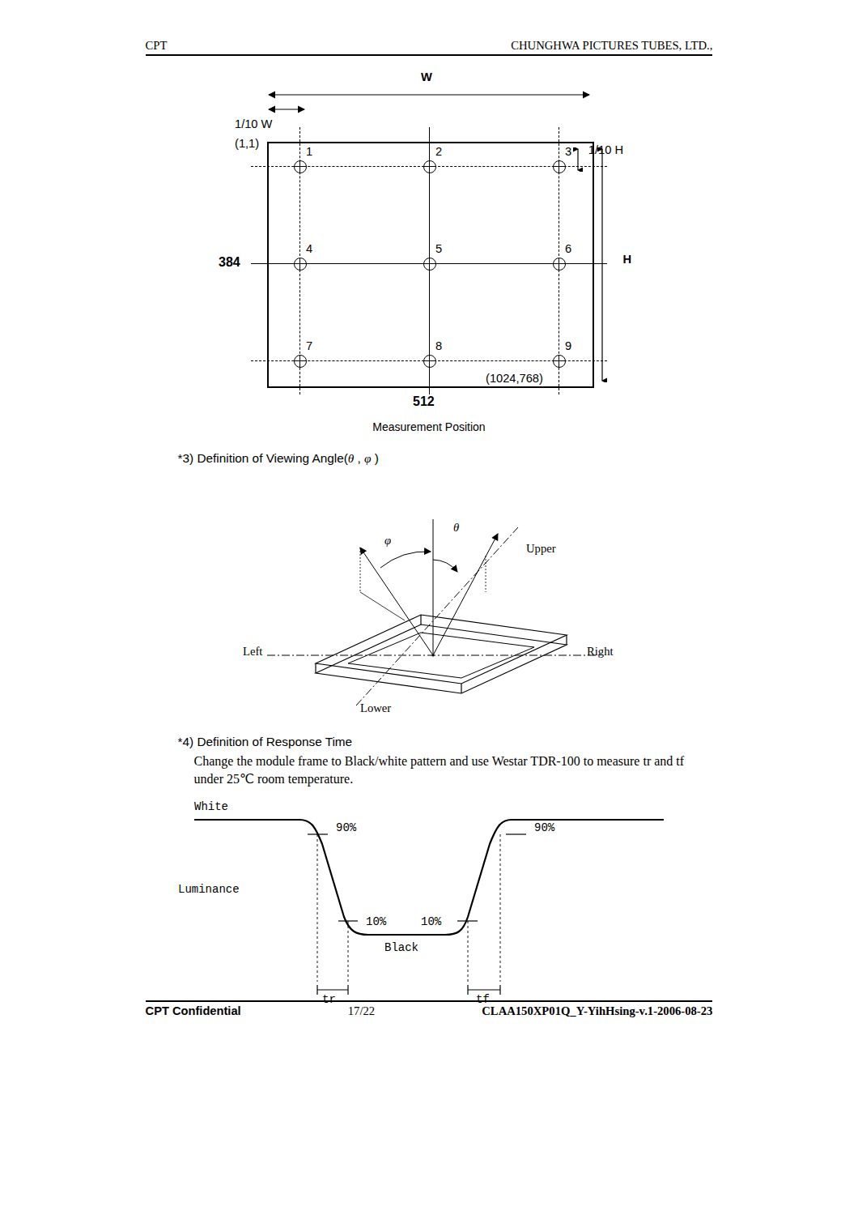CPT
CHUNGHWA PICTURES TUBES, LTD.,
W
1/10 W
(1,1)
1
2
3
4
5
6
7
8
9
H
1/10 H
384
512
(1024,768)
Measurement Position
*3) Definition of Viewing Angle(θ , φ )
φ
θ
Upper
Left
Right
Lower
*4) Definition of Response Time
Change the module frame to Black/white pattern and use Westar TDR-100 to measure tr and tf
under 25℃ room temperature.
White 90% 90% 10% 10% Black tr tf Luminance
CPT Confidential
17/22
CLAA150XP01Q_Y-YihHsing-v.1-2006-08-23